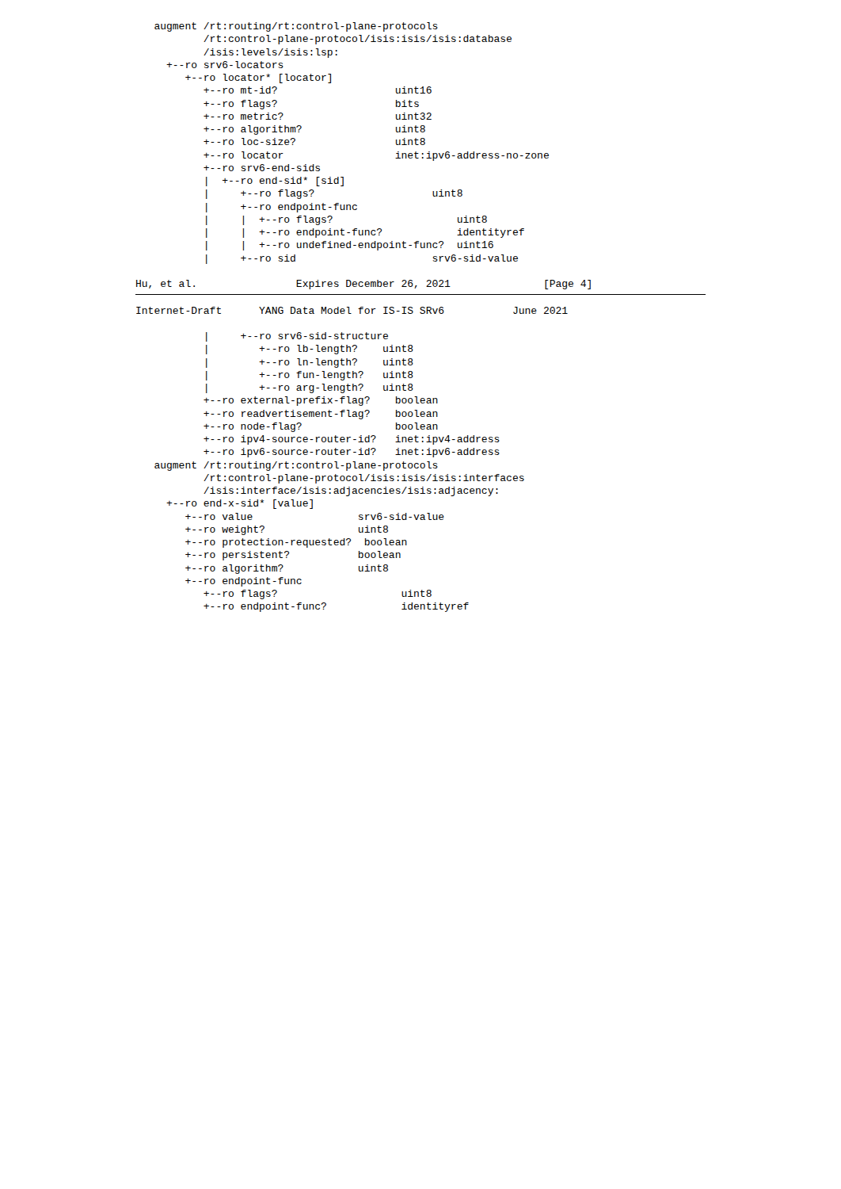augment /rt:routing/rt:control-plane-protocols
           /rt:control-plane-protocol/isis:isis/isis:database
           /isis:levels/isis:lsp:
     +--ro srv6-locators
        +--ro locator* [locator]
           +--ro mt-id?                   uint16
           +--ro flags?                   bits
           +--ro metric?                  uint32
           +--ro algorithm?               uint8
           +--ro loc-size?                uint8
           +--ro locator                  inet:ipv6-address-no-zone
           +--ro srv6-end-sids
           |  +--ro end-sid* [sid]
           |     +--ro flags?                   uint8
           |     +--ro endpoint-func
           |     |  +--ro flags?                    uint8
           |     |  +--ro endpoint-func?            identityref
           |     |  +--ro undefined-endpoint-func?  uint16
           |     +--ro sid                      srv6-sid-value
Hu, et al. Expires December 26, 2021 [Page 4]
Internet-Draft YANG Data Model for IS-IS SRv6 June 2021
           |     +--ro srv6-sid-structure
           |        +--ro lb-length?    uint8
           |        +--ro ln-length?    uint8
           |        +--ro fun-length?   uint8
           |        +--ro arg-length?   uint8
           +--ro external-prefix-flag?    boolean
           +--ro readvertisement-flag?    boolean
           +--ro node-flag?               boolean
           +--ro ipv4-source-router-id?   inet:ipv4-address
           +--ro ipv6-source-router-id?   inet:ipv6-address
   augment /rt:routing/rt:control-plane-protocols
           /rt:control-plane-protocol/isis:isis/isis:interfaces
           /isis:interface/isis:adjacencies/isis:adjacency:
     +--ro end-x-sid* [value]
        +--ro value                 srv6-sid-value
        +--ro weight?               uint8
        +--ro protection-requested?  boolean
        +--ro persistent?           boolean
        +--ro algorithm?            uint8
        +--ro endpoint-func
           +--ro flags?                    uint8
           +--ro endpoint-func?            identityref